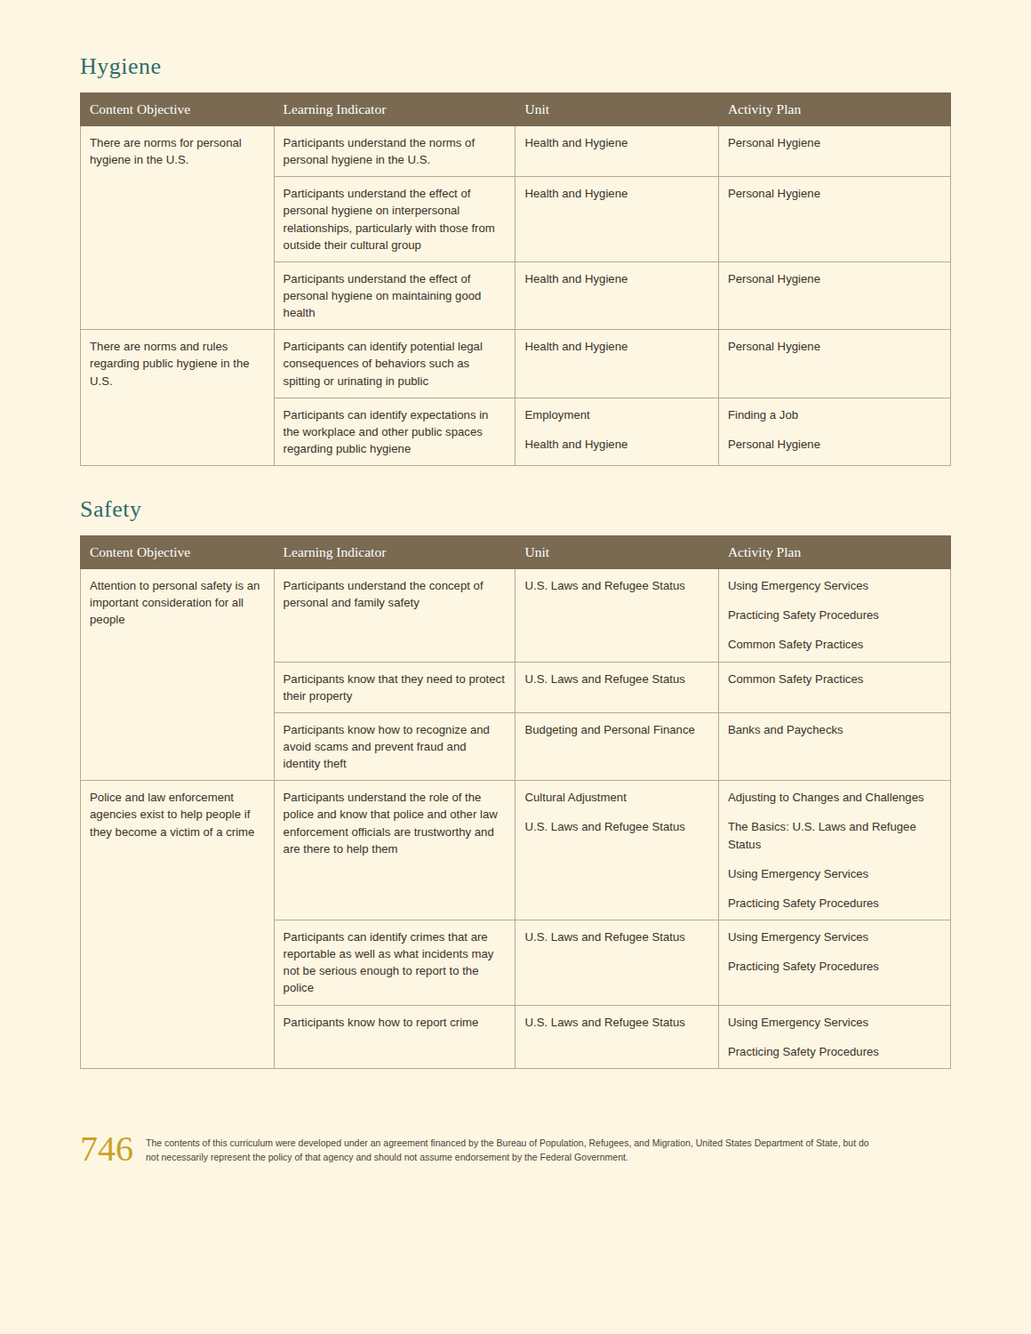Hygiene
| Content Objective | Learning Indicator | Unit | Activity Plan |
| --- | --- | --- | --- |
| There are norms for personal hygiene in the U.S. | Participants understand the norms of personal hygiene in the U.S. | Health and Hygiene | Personal Hygiene |
| Participants understand the effect of personal hygiene on interpersonal relationships, particularly with those from outside their cultural group | Health and Hygiene | Personal Hygiene |
| Participants understand the effect of personal hygiene on maintaining good health | Health and Hygiene | Personal Hygiene |
| There are norms and rules regarding public hygiene in the U.S. | Participants can identify potential legal consequences of behaviors such as spitting or urinating in public | Health and Hygiene | Personal Hygiene |
| Participants can identify expectations in the workplace and other public spaces regarding public hygiene | Employment Health and Hygiene | Finding a Job Personal Hygiene |
Safety
| Content Objective | Learning Indicator | Unit | Activity Plan |
| --- | --- | --- | --- |
| Attention to personal safety is an important consideration for all people | Participants understand the concept of personal and family safety | U.S. Laws and Refugee Status | Using Emergency Services Practicing Safety Procedures Common Safety Practices |
| Participants know that they need to protect their property | U.S. Laws and Refugee Status | Common Safety Practices |
| Participants know how to recognize and avoid scams and prevent fraud and identity theft | Budgeting and Personal Finance | Banks and Paychecks |
| Police and law enforcement agencies exist to help people if they become a victim of a crime | Participants understand the role of the police and know that police and other law enforcement officials are trustworthy and are there to help them | Cultural Adjustment U.S. Laws and Refugee Status | Adjusting to Changes and Challenges The Basics: U.S. Laws and Refugee Status Using Emergency Services Practicing Safety Procedures |
| Participants can identify crimes that are reportable as well as what incidents may not be serious enough to report to the police | U.S. Laws and Refugee Status | Using Emergency Services Practicing Safety Procedures |
| Participants know how to report crime | U.S. Laws and Refugee Status | Using Emergency Services Practicing Safety Procedures |
746
The contents of this curriculum were developed under an agreement financed by the Bureau of Population, Refugees, and Migration, United States Department of State, but do not necessarily represent the policy of that agency and should not assume endorsement by the Federal Government.